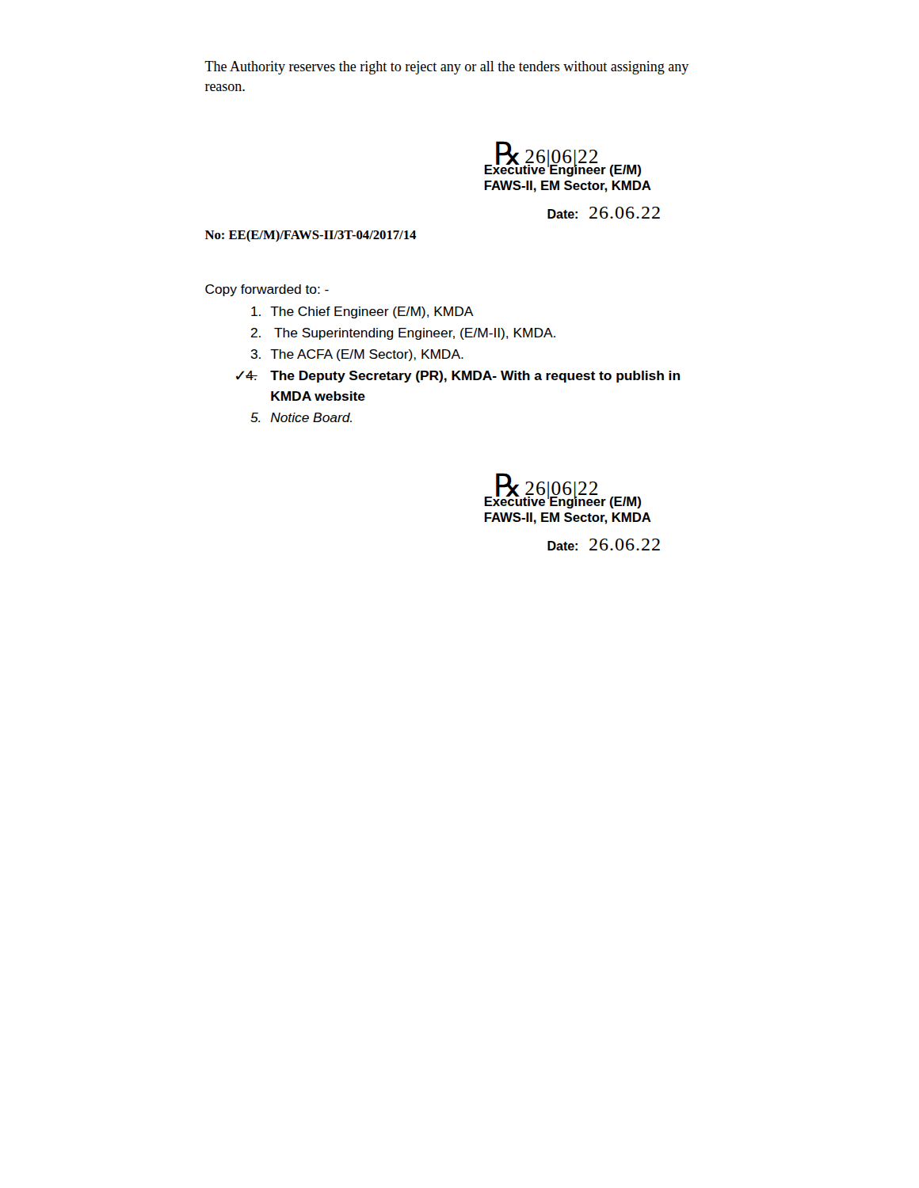The Authority reserves the right to reject any or all the tenders without assigning any reason.
℞26|06|22
Executive Engineer (E/M)
FAWS-II, EM Sector, KMDA
Date: 26.06.22
No: EE(E/M)/FAWS-II/3T-04/2017/14
Copy forwarded to: -
The Chief Engineer (E/M), KMDA
The Superintending Engineer, (E/M-II), KMDA.
The ACFA (E/M Sector), KMDA.
✓4. The Deputy Secretary (PR), KMDA- With a request to publish in KMDA website
Notice Board.
℞26|06|22
Executive Engineer (E/M)
FAWS-II, EM Sector, KMDA
Date: 26.06.22